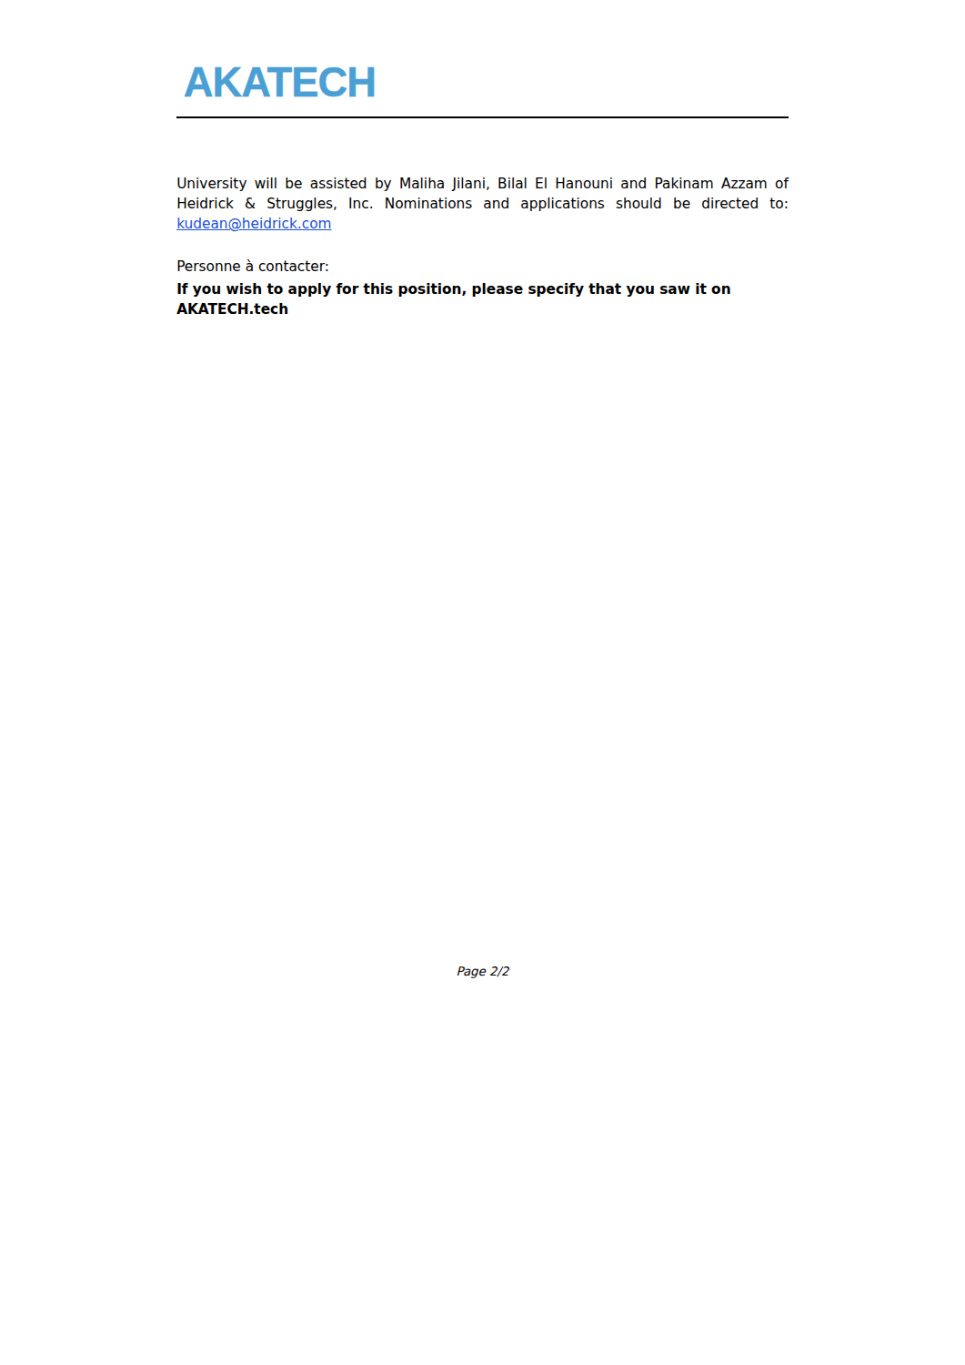AKATECH
University will be assisted by Maliha Jilani, Bilal El Hanouni and Pakinam Azzam of Heidrick & Struggles, Inc. Nominations and applications should be directed to: kudean@heidrick.com
Personne à contacter:
If you wish to apply for this position, please specify that you saw it on AKATECH.tech
Page 2/2